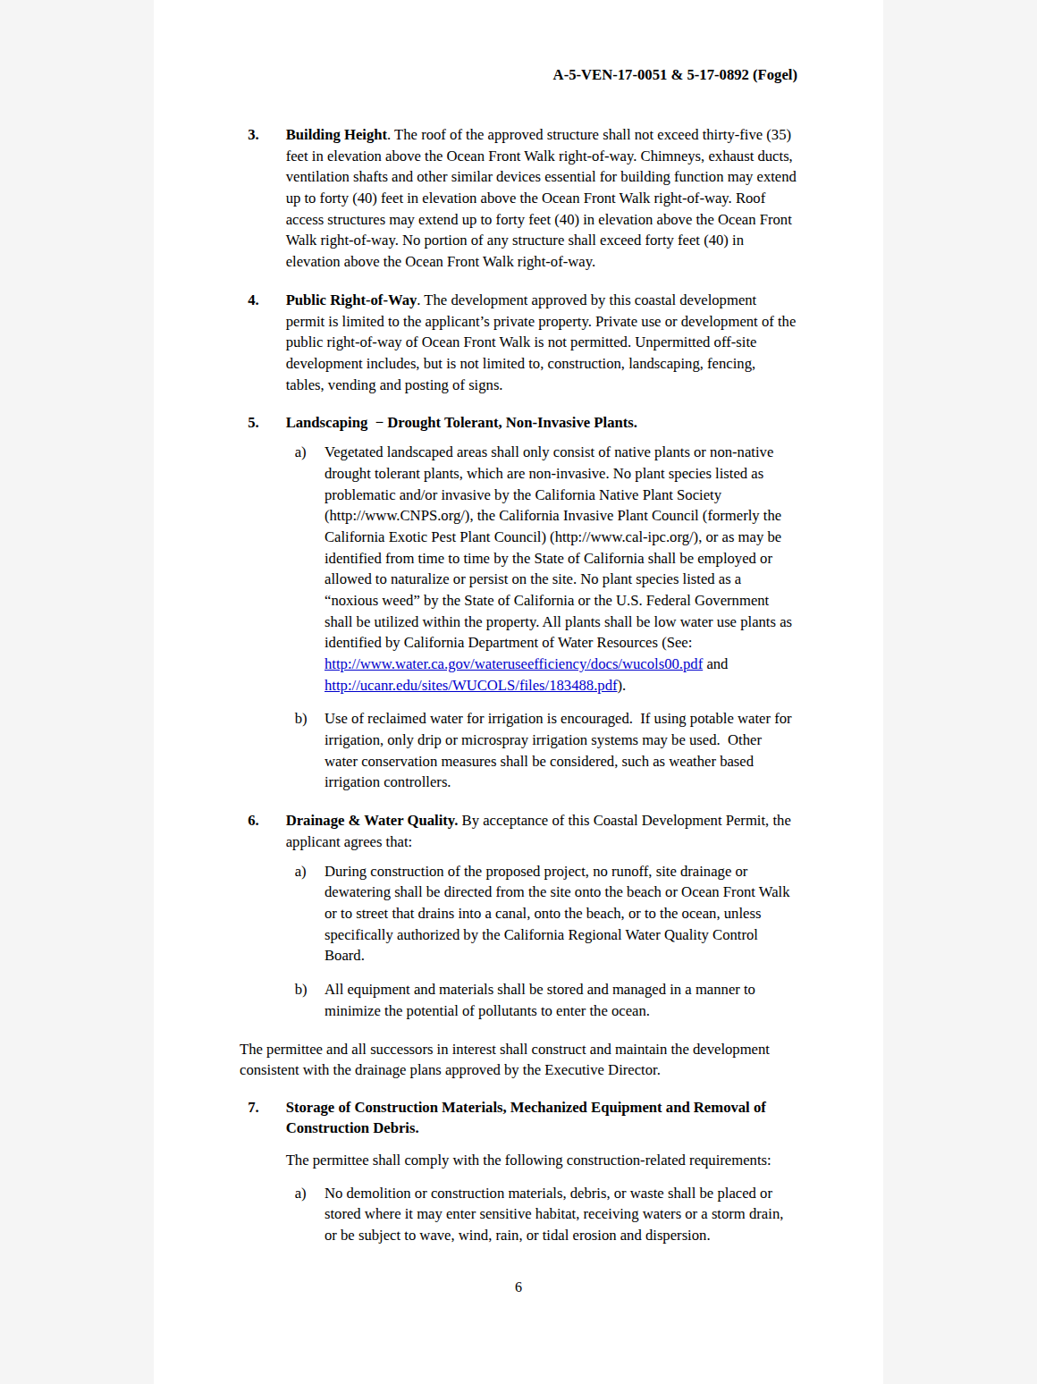A-5-VEN-17-0051 & 5-17-0892 (Fogel)
3. Building Height. The roof of the approved structure shall not exceed thirty-five (35) feet in elevation above the Ocean Front Walk right-of-way. Chimneys, exhaust ducts, ventilation shafts and other similar devices essential for building function may extend up to forty (40) feet in elevation above the Ocean Front Walk right-of-way. Roof access structures may extend up to forty feet (40) in elevation above the Ocean Front Walk right-of-way. No portion of any structure shall exceed forty feet (40) in elevation above the Ocean Front Walk right-of-way.
4. Public Right-of-Way. The development approved by this coastal development permit is limited to the applicant’s private property. Private use or development of the public right-of-way of Ocean Front Walk is not permitted. Unpermitted off-site development includes, but is not limited to, construction, landscaping, fencing, tables, vending and posting of signs.
5. Landscaping − Drought Tolerant, Non-Invasive Plants.
a) Vegetated landscaped areas shall only consist of native plants or non-native drought tolerant plants, which are non-invasive. No plant species listed as problematic and/or invasive by the California Native Plant Society (http://www.CNPS.org/), the California Invasive Plant Council (formerly the California Exotic Pest Plant Council) (http://www.cal-ipc.org/), or as may be identified from time to time by the State of California shall be employed or allowed to naturalize or persist on the site. No plant species listed as a “noxious weed” by the State of California or the U.S. Federal Government shall be utilized within the property. All plants shall be low water use plants as identified by California Department of Water Resources (See: http://www.water.ca.gov/wateruseefficiency/docs/wucols00.pdf and http://ucanr.edu/sites/WUCOLS/files/183488.pdf).
b) Use of reclaimed water for irrigation is encouraged. If using potable water for irrigation, only drip or microspray irrigation systems may be used. Other water conservation measures shall be considered, such as weather based irrigation controllers.
6. Drainage & Water Quality. By acceptance of this Coastal Development Permit, the applicant agrees that:
a) During construction of the proposed project, no runoff, site drainage or dewatering shall be directed from the site onto the beach or Ocean Front Walk or to street that drains into a canal, onto the beach, or to the ocean, unless specifically authorized by the California Regional Water Quality Control Board.
b) All equipment and materials shall be stored and managed in a manner to minimize the potential of pollutants to enter the ocean.
The permittee and all successors in interest shall construct and maintain the development consistent with the drainage plans approved by the Executive Director.
7. Storage of Construction Materials, Mechanized Equipment and Removal of Construction Debris.
The permittee shall comply with the following construction-related requirements:
a) No demolition or construction materials, debris, or waste shall be placed or stored where it may enter sensitive habitat, receiving waters or a storm drain, or be subject to wave, wind, rain, or tidal erosion and dispersion.
6